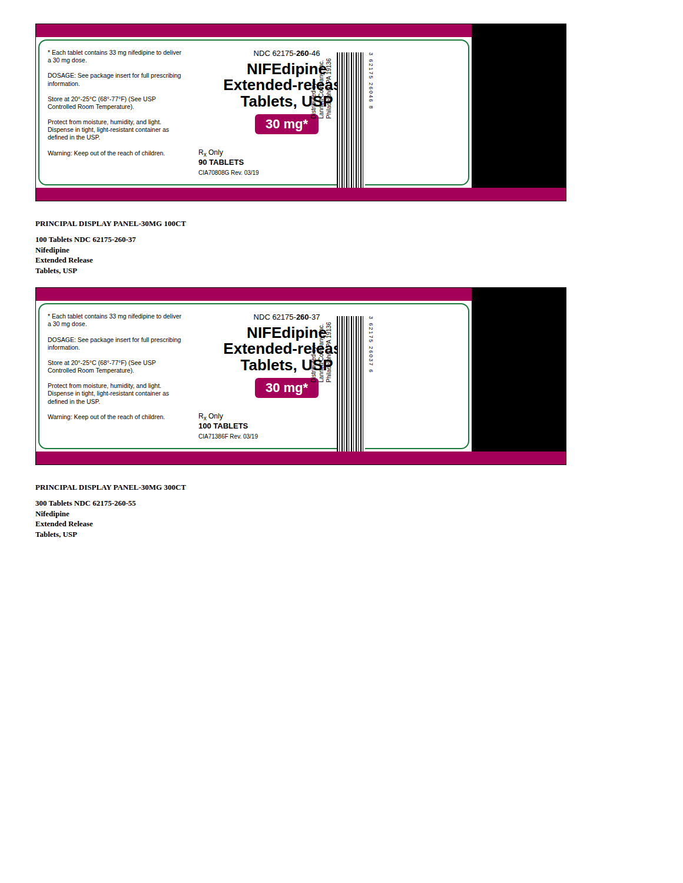* Each tablet contains 33 mg nifedipine to deliver a 30 mg dose.
DOSAGE: See package insert for full prescribing information.
Store at 20°-25°C (68°-77°F) (See USP Controlled Room Temperature).
Protect from moisture, humidity, and light. Dispense in tight, light-resistant container as defined in the USP.
Warning: Keep out of the reach of children.
NDC 62175-260-46
NIFEdipine
Extended-release
Tablets, USP
30 mg*
Rx Only
90 TABLETS
CIA70808G Rev. 03/19
Distributed by:
Lannett Company, Inc.
Philadelphia, PA 19136
3 62175 26046 8
PRINCIPAL DISPLAY PANEL-30MG 100CT
100 Tablets NDC 62175-260-37
Nifedipine
Extended Release
Tablets, USP
* Each tablet contains 33 mg nifedipine to deliver a 30 mg dose.
DOSAGE: See package insert for full prescribing information.
Store at 20°-25°C (68°-77°F) (See USP Controlled Room Temperature).
Protect from moisture, humidity, and light. Dispense in tight, light-resistant container as defined in the USP.
Warning: Keep out of the reach of children.
NDC 62175-260-37
NIFEdipine
Extended-release
Tablets, USP
30 mg*
Rx Only
100 TABLETS
CIA71386F Rev. 03/19
Distributed by:
Lannett Company, Inc.
Philadelphia, PA 19136
3 62175 26037 6
PRINCIPAL DISPLAY PANEL-30MG 300CT
300 Tablets NDC 62175-260-55
Nifedipine
Extended Release
Tablets, USP